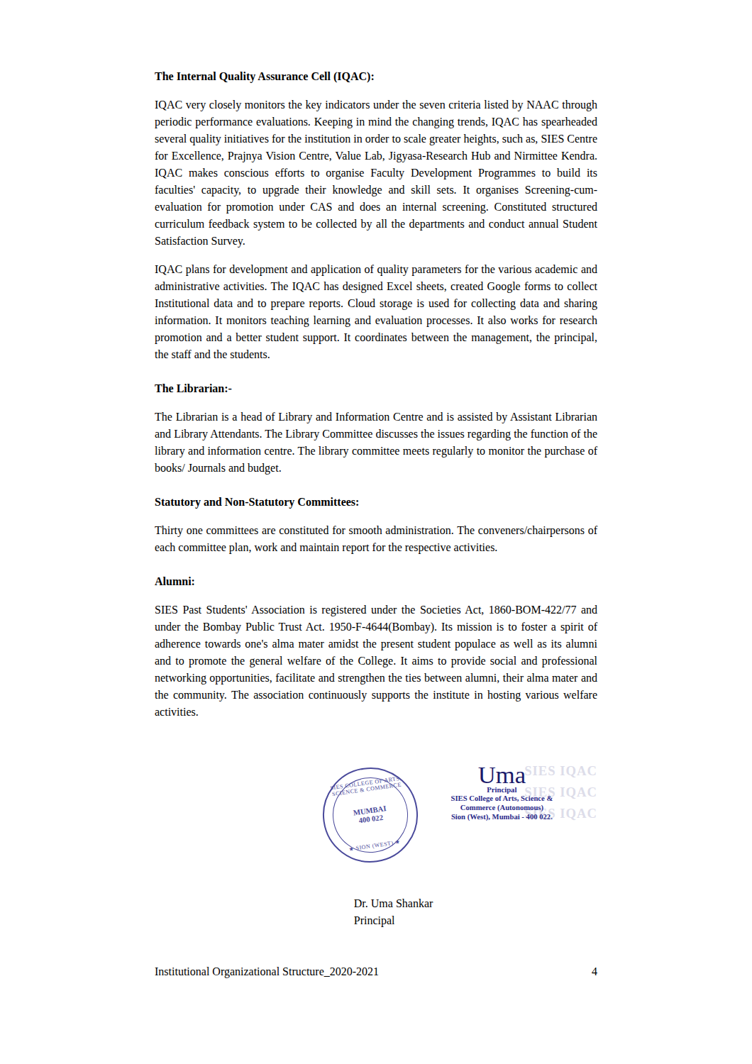The Internal Quality Assurance Cell (IQAC):
IQAC very closely monitors the key indicators under the seven criteria listed by NAAC through periodic performance evaluations. Keeping in mind the changing trends, IQAC has spearheaded several quality initiatives for the institution in order to scale greater heights, such as, SIES Centre for Excellence, Prajnya Vision Centre, Value Lab, Jigyasa-Research Hub and Nirmittee Kendra. IQAC makes conscious efforts to organise Faculty Development Programmes to build its faculties' capacity, to upgrade their knowledge and skill sets. It organises Screening-cum-evaluation for promotion under CAS and does an internal screening. Constituted structured curriculum feedback system to be collected by all the departments and conduct annual Student Satisfaction Survey.
IQAC plans for development and application of quality parameters for the various academic and administrative activities. The IQAC has designed Excel sheets, created Google forms to collect Institutional data and to prepare reports. Cloud storage is used for collecting data and sharing information. It monitors teaching learning and evaluation processes. It also works for research promotion and a better student support. It coordinates between the management, the principal, the staff and the students.
The Librarian:-
The Librarian is a head of Library and Information Centre and is assisted by Assistant Librarian and Library Attendants. The Library Committee discusses the issues regarding the function of the library and information centre. The library committee meets regularly to monitor the purchase of books/ Journals and budget.
Statutory and Non-Statutory Committees:
Thirty one committees are constituted for smooth administration. The conveners/chairpersons of each committee plan, work and maintain report for the respective activities.
Alumni:
SIES Past Students' Association is registered under the Societies Act, 1860-BOM-422/77 and under the Bombay Public Trust Act. 1950-F-4644(Bombay). Its mission is to foster a spirit of adherence towards one's alma mater amidst the present student populace as well as its alumni and to promote the general welfare of the College. It aims to provide social and professional networking opportunities, facilitate and strengthen the ties between alumni, their alma mater and the community. The association continuously supports the institute in hosting various welfare activities.
SIES IQAC
SIES IQAC
SIES IQAC
SIES COLLEGE OF ARTS, SCIENCE & COMMERCE
MUMBAI
400 022
★ SION (WEST) ★
Uma
Principal
SIES College of Arts, Science &
Commerce (Autonomous)
Sion (West), Mumbai - 400 022.
Dr. Uma Shankar
Principal
Institutional Organizational Structure_2020-2021 4